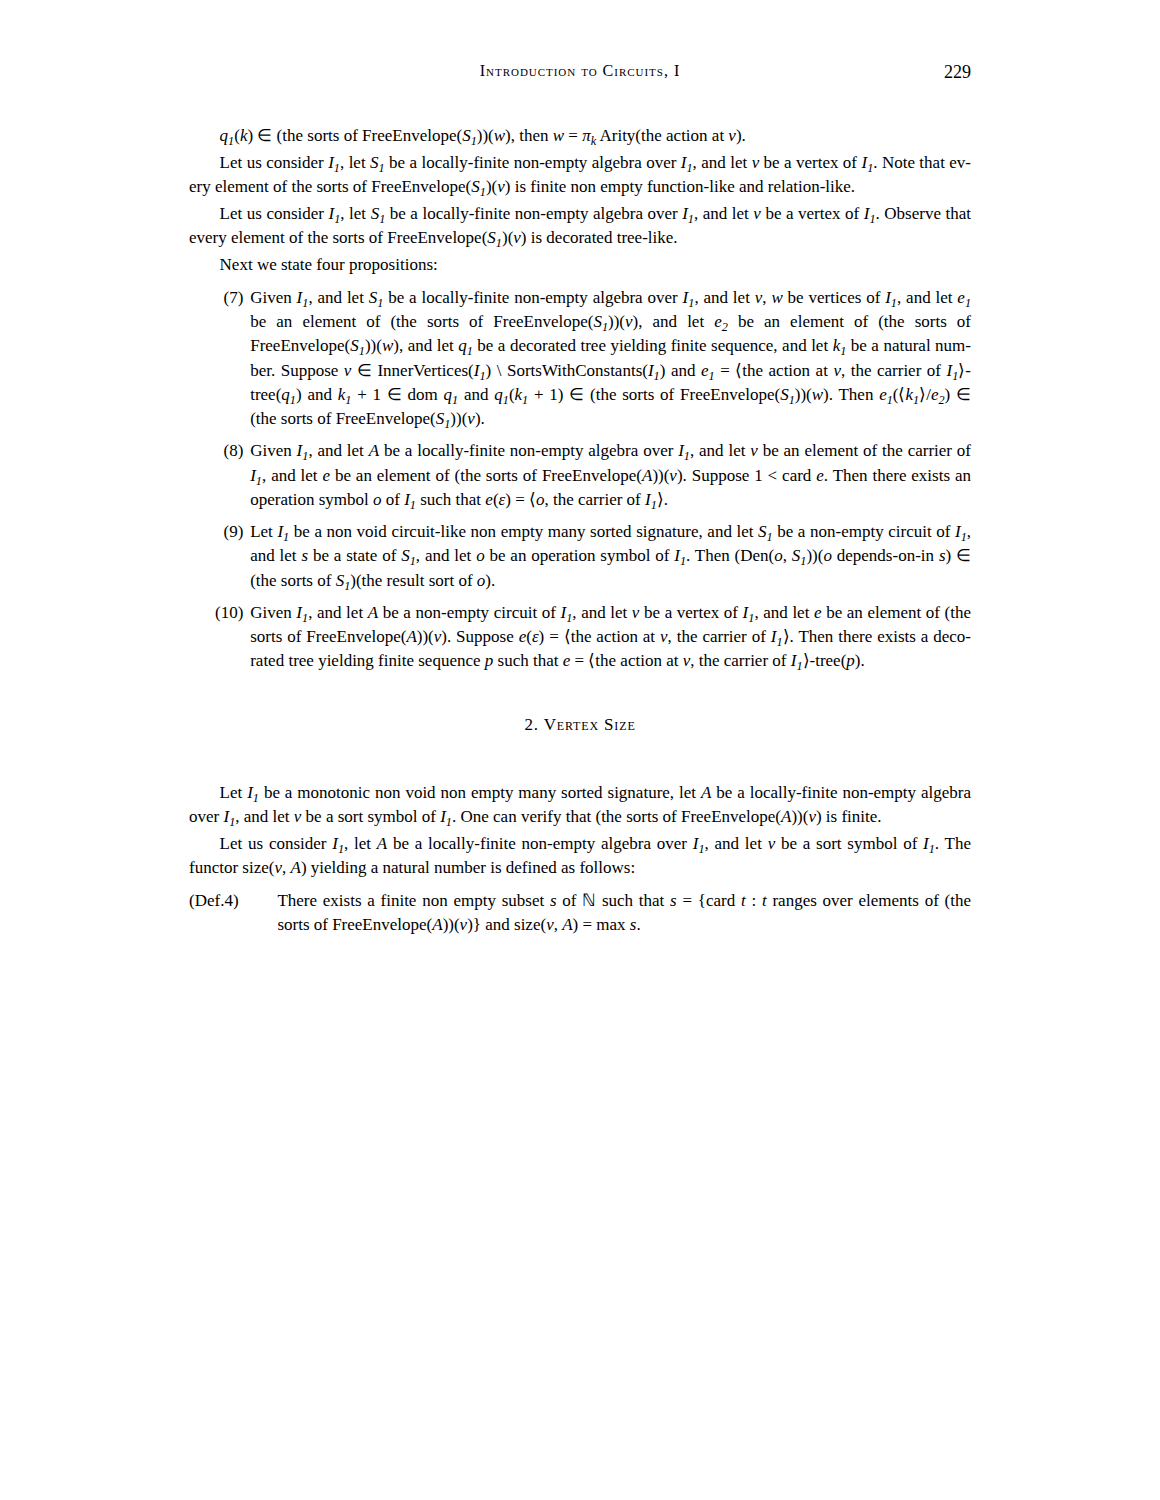Introduction to Circuits, I 229
q1(k) ∈ (the sorts of FreeEnvelope(S1))(w), then w = πk Arity(the action at v).
Let us consider I1, let S1 be a locally-finite non-empty algebra over I1, and let v be a vertex of I1. Note that every element of the sorts of FreeEnvelope(S1)(v) is finite non empty function-like and relation-like.
Let us consider I1, let S1 be a locally-finite non-empty algebra over I1, and let v be a vertex of I1. Observe that every element of the sorts of FreeEnvelope(S1)(v) is decorated tree-like.
Next we state four propositions:
(7) Given I1, and let S1 be a locally-finite non-empty algebra over I1, and let v, w be vertices of I1, and let e1 be an element of (the sorts of FreeEnvelope(S1))(v), and let e2 be an element of (the sorts of FreeEnvelope(S1))(w), and let q1 be a decorated tree yielding finite sequence, and let k1 be a natural number. Suppose v ∈ InnerVertices(I1) \ SortsWithConstants(I1) and e1 = ⟨the action at v, the carrier of I1⟩-tree(q1) and k1 + 1 ∈ dom q1 and q1(k1 + 1) ∈ (the sorts of FreeEnvelope(S1))(w). Then e1(⟨k1⟩/e2) ∈ (the sorts of FreeEnvelope(S1))(v).
(8) Given I1, and let A be a locally-finite non-empty algebra over I1, and let v be an element of the carrier of I1, and let e be an element of (the sorts of FreeEnvelope(A))(v). Suppose 1 < card e. Then there exists an operation symbol o of I1 such that e(ε) = ⟨o, the carrier of I1⟩.
(9) Let I1 be a non void circuit-like non empty many sorted signature, and let S1 be a non-empty circuit of I1, and let s be a state of S1, and let o be an operation symbol of I1. Then (Den(o, S1))(o depends-on-in s) ∈ (the sorts of S1)(the result sort of o).
(10) Given I1, and let A be a non-empty circuit of I1, and let v be a vertex of I1, and let e be an element of (the sorts of FreeEnvelope(A))(v). Suppose e(ε) = ⟨the action at v, the carrier of I1⟩. Then there exists a decorated tree yielding finite sequence p such that e = ⟨the action at v, the carrier of I1⟩-tree(p).
2. Vertex Size
Let I1 be a monotonic non void non empty many sorted signature, let A be a locally-finite non-empty algebra over I1, and let v be a sort symbol of I1. One can verify that (the sorts of FreeEnvelope(A))(v) is finite.
Let us consider I1, let A be a locally-finite non-empty algebra over I1, and let v be a sort symbol of I1. The functor size(v, A) yielding a natural number is defined as follows:
(Def.4) There exists a finite non empty subset s of ℕ such that s = {card t : t ranges over elements of (the sorts of FreeEnvelope(A))(v)} and size(v, A) = max s.